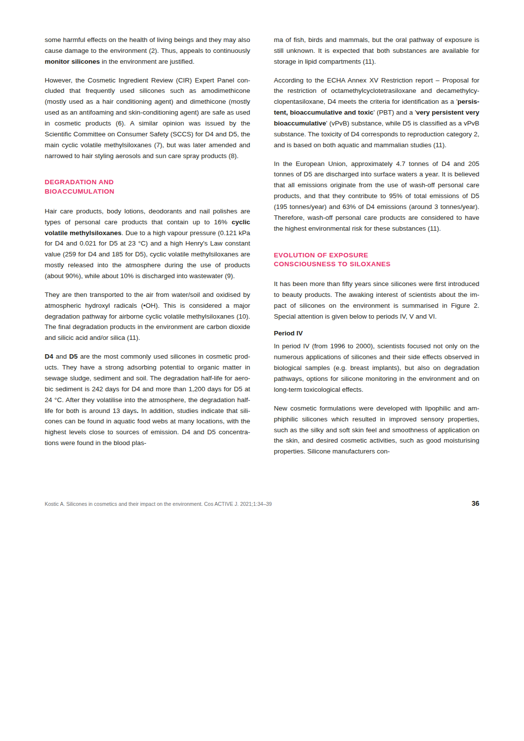some harmful effects on the health of living beings and they may also cause damage to the environment (2). Thus, appeals to continuously monitor silicones in the environment are justified.
However, the Cosmetic Ingredient Review (CIR) Expert Panel concluded that frequently used silicones such as amodimethicone (mostly used as a hair conditioning agent) and dimethicone (mostly used as an antifoaming and skin-conditioning agent) are safe as used in cosmetic products (6). A similar opinion was issued by the Scientific Committee on Consumer Safety (SCCS) for D4 and D5, the main cyclic volatile methylsiloxanes (7), but was later amended and narrowed to hair styling aerosols and sun care spray products (8).
DEGRADATION AND
BIOACCUMULATION
Hair care products, body lotions, deodorants and nail polishes are types of personal care products that contain up to 16% cyclic volatile methylsiloxanes. Due to a high vapour pressure (0.121 kPa for D4 and 0.021 for D5 at 23 °C) and a high Henry's Law constant value (259 for D4 and 185 for D5), cyclic volatile methylsiloxanes are mostly released into the atmosphere during the use of products (about 90%), while about 10% is discharged into wastewater (9).
They are then transported to the air from water/soil and oxidised by atmospheric hydroxyl radicals (•OH). This is considered a major degradation pathway for airborne cyclic volatile methylsiloxanes (10). The final degradation products in the environment are carbon dioxide and silicic acid and/or silica (11).
D4 and D5 are the most commonly used silicones in cosmetic products. They have a strong adsorbing potential to organic matter in sewage sludge, sediment and soil. The degradation half-life for aerobic sediment is 242 days for D4 and more than 1,200 days for D5 at 24 °C. After they volatilise into the atmosphere, the degradation half-life for both is around 13 days. In addition, studies indicate that silicones can be found in aquatic food webs at many locations, with the highest levels close to sources of emission. D4 and D5 concentrations were found in the blood plas-
ma of fish, birds and mammals, but the oral pathway of exposure is still unknown. It is expected that both substances are available for storage in lipid compartments (11).
According to the ECHA Annex XV Restriction report – Proposal for the restriction of octamethylcyclotetrasiloxane and decamethylcyclopentasiloxane, D4 meets the criteria for identification as a 'persistent, bioaccumulative and toxic' (PBT) and a 'very persistent very bioaccumulative' (vPvB) substance, while D5 is classified as a vPvB substance. The toxicity of D4 corresponds to reproduction category 2, and is based on both aquatic and mammalian studies (11).
In the European Union, approximately 4.7 tonnes of D4 and 205 tonnes of D5 are discharged into surface waters a year. It is believed that all emissions originate from the use of wash-off personal care products, and that they contribute to 95% of total emissions of D5 (195 tonnes/year) and 63% of D4 emissions (around 3 tonnes/year). Therefore, wash-off personal care products are considered to have the highest environmental risk for these substances (11).
EVOLUTION OF EXPOSURE
CONSCIOUSNESS TO SILOXANES
It has been more than fifty years since silicones were first introduced to beauty products. The awaking interest of scientists about the impact of silicones on the environment is summarised in Figure 2. Special attention is given below to periods IV, V and VI.
Period IV
In period IV (from 1996 to 2000), scientists focused not only on the numerous applications of silicones and their side effects observed in biological samples (e.g. breast implants), but also on degradation pathways, options for silicone monitoring in the environment and on long-term toxicological effects.
New cosmetic formulations were developed with lipophilic and amphiphilic silicones which resulted in improved sensory properties, such as the silky and soft skin feel and smoothness of application on the skin, and desired cosmetic activities, such as good moisturising properties. Silicone manufacturers con-
Kostic A. Silicones in cosmetics and their impact on the environment. Cos ACTIVE J. 2021;1:34–39
36